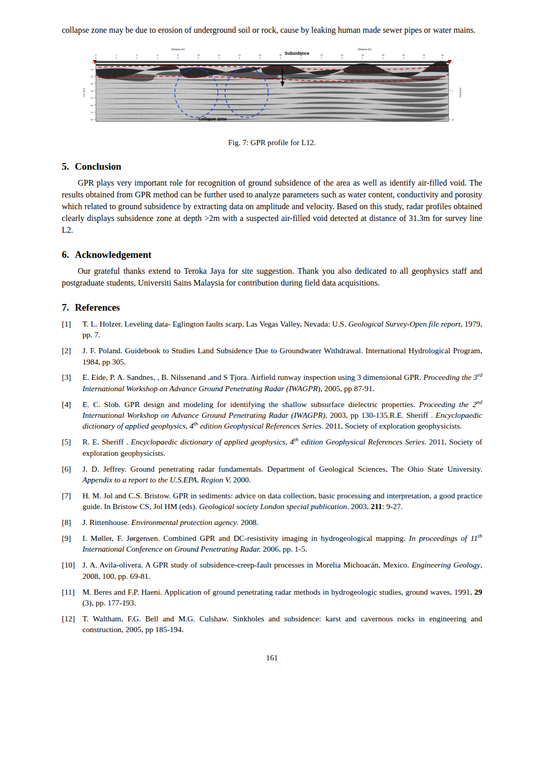collapse zone may be due to erosion of underground soil or rock, cause by leaking human made sewer pipes or water mains.
Distance [m] Distance [m] 0 2 4 6 8 10 12 14 16 18 20 22 24 26 28 30 32 34 Subsidence Collapse zone 0 10 20 30 40 50 60 70 80 Time [ns] 0 5 10 Depth [m]
Fig. 7: GPR profile for L12.
5. Conclusion
GPR plays very important role for recognition of ground subsidence of the area as well as identify air-filled void. The results obtained from GPR method can be further used to analyze parameters such as water content, conductivity and porosity which related to ground subsidence by extracting data on amplitude and velocity. Based on this study, radar profiles obtained clearly displays subsidence zone at depth >2m with a suspected air-filled void detected at distance of 31.3m for survey line L2.
6. Acknowledgement
Our grateful thanks extend to Teroka Jaya for site suggestion. Thank you also dedicated to all geophysics staff and postgraduate students, Universiti Sains Malaysia for contribution during field data acquisitions.
7. References
[1] T. L. Holzer. Leveling data- Eglington faults scarp, Las Vegas Valley, Nevada: U.S. Geological Survey-Open file report, 1979, pp. 7.
[2] J. F. Poland. Guidebook to Studies Land Subsidence Due to Groundwater Withdrawal. International Hydrological Program, 1984, pp 305.
[3] E. Eide, P. A. Sandnes, , B. Nilssenand ,and S Tjora. Airfield runway inspection using 3 dimensional GPR. Proceeding the 3rd International Workshop on Advance Ground Penetrating Radar (IWAGPR), 2005, pp 87-91.
[4] E. C. Slob. GPR design and modeling for identifying the shallow subsurface dielectric properties. Proceeding the 2nd International Workshop on Advance Ground Penetrating Radar (IWAGPR), 2003, pp 130-135.R.E. Sheriff . Encyclopaedic dictionary of applied geophysics, 4th edition Geophysical References Series. 2011, Society of exploration geophysicists.
[5] R. E. Sheriff . Encyclopaedic dictionary of applied geophysics, 4th edition Geophysical References Series. 2011, Society of exploration geophysicists.
[6] J. D. Jeffrey. Ground penetrating radar fundamentals. Department of Geological Sciences, The Ohio State University. Appendix to a report to the U.S.EPA, Region V, 2000.
[7] H. M. Jol and C.S. Bristow. GPR in sediments: advice on data collection, basic processing and interpretation, a good practice guide. In Bristow CS, Jol HM (eds). Geological society London special publication. 2003, 211: 9-27.
[8] J. Rittenhouse. Environmental protection agency. 2008.
[9] I. Møller, F. Jørgensen. Combined GPR and DC-resistivity imaging in hydrogeological mapping. In proceedings of 11th International Conference on Ground Penetrating Radar. 2006, pp. 1-5.
[10] J. A. Avila-olivera. A GPR study of subsidence-creep-fault processes in Morelia Michoacán, Mexico. Engineering Geology, 2008, 100, pp. 69-81.
[11] M. Beres and F.P. Haeni. Application of ground penetrating radar methods in hydrogeologic studies, ground waves, 1991, 29 (3), pp. 177-193.
[12] T. Waltham, F.G. Bell and M.G. Culshaw. Sinkholes and subsidence: karst and cavernous rocks in engineering and construction, 2005, pp 185-194.
161